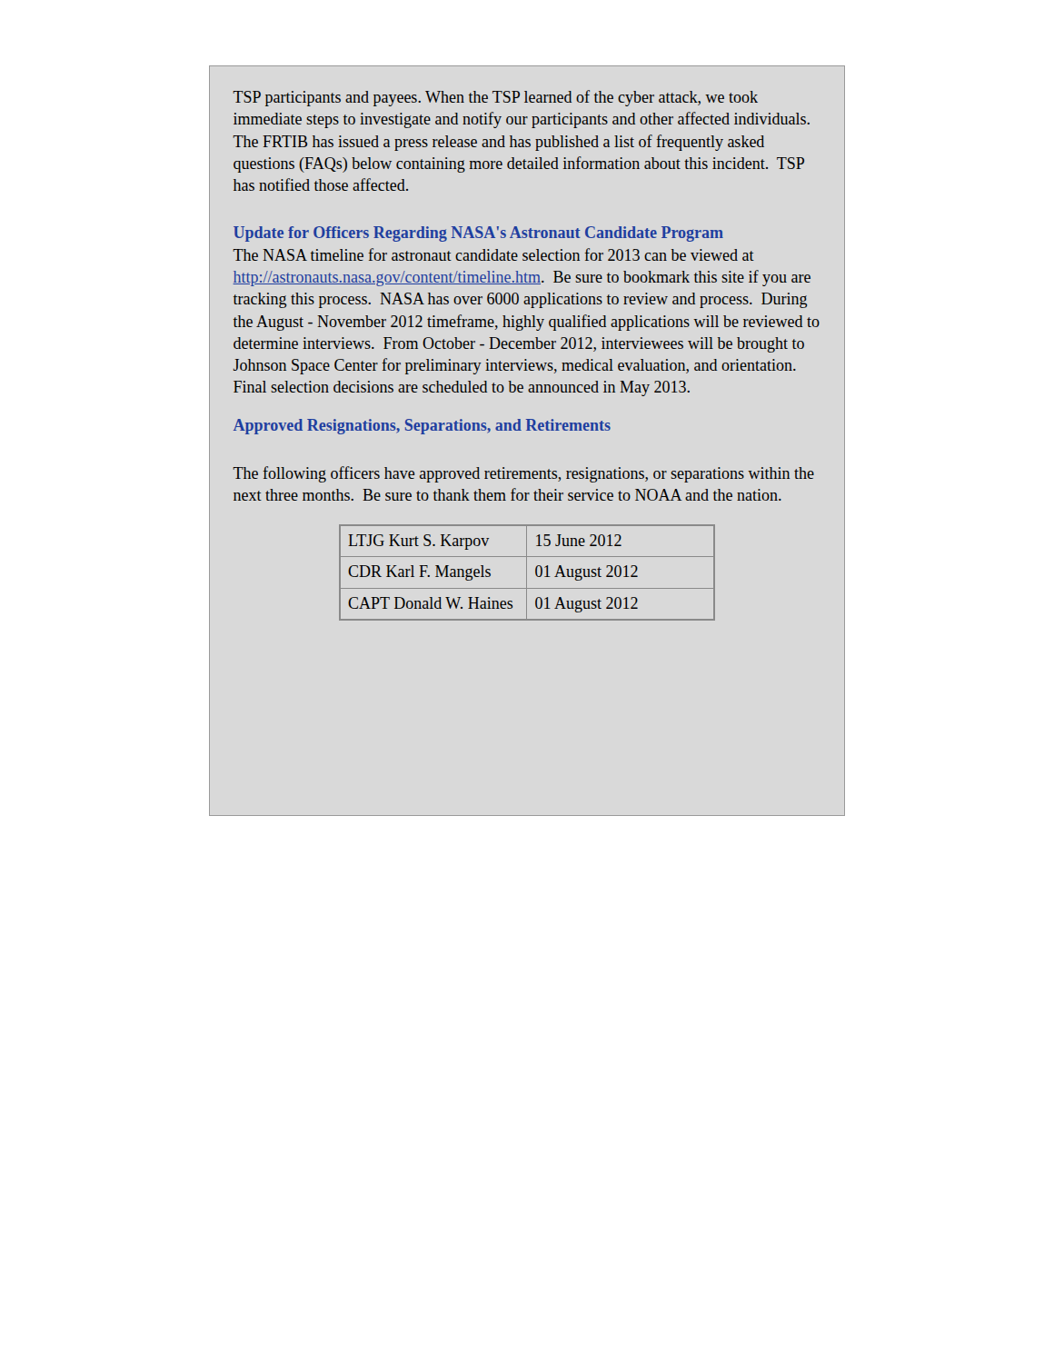TSP participants and payees. When the TSP learned of the cyber attack, we took immediate steps to investigate and notify our participants and other affected individuals. The FRTIB has issued a press release and has published a list of frequently asked questions (FAQs) below containing more detailed information about this incident. TSP has notified those affected.
Update for Officers Regarding NASA's Astronaut Candidate Program
The NASA timeline for astronaut candidate selection for 2013 can be viewed at http://astronauts.nasa.gov/content/timeline.htm. Be sure to bookmark this site if you are tracking this process. NASA has over 6000 applications to review and process. During the August - November 2012 timeframe, highly qualified applications will be reviewed to determine interviews. From October - December 2012, interviewees will be brought to Johnson Space Center for preliminary interviews, medical evaluation, and orientation. Final selection decisions are scheduled to be announced in May 2013.
Approved Resignations, Separations, and Retirements
The following officers have approved retirements, resignations, or separations within the next three months. Be sure to thank them for their service to NOAA and the nation.
| LTJG Kurt S. Karpov | 15 June 2012 |
| CDR Karl F. Mangels | 01 August 2012 |
| CAPT Donald W. Haines | 01 August 2012 |